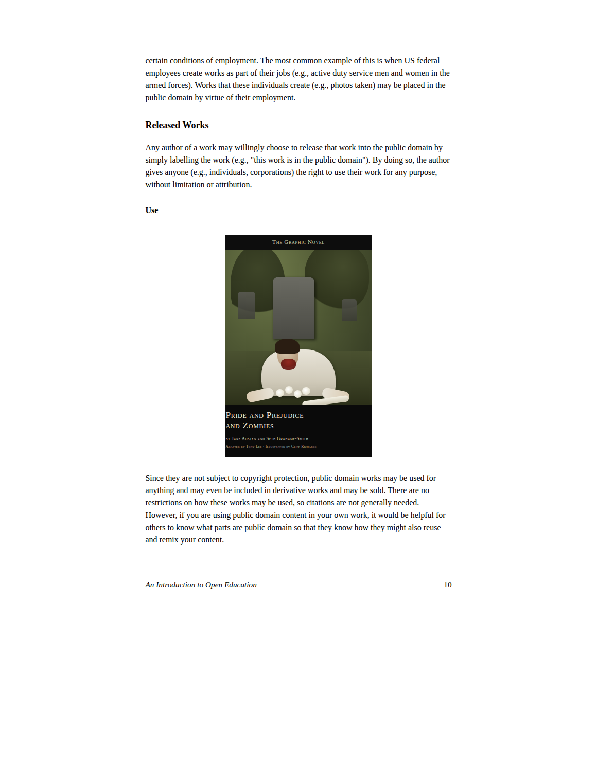certain conditions of employment. The most common example of this is when US federal employees create works as part of their jobs (e.g., active duty service men and women in the armed forces). Works that these individuals create (e.g., photos taken) may be placed in the public domain by virtue of their employment.
Released Works
Any author of a work may willingly choose to release that work into the public domain by simply labelling the work (e.g., "this work is in the public domain"). By doing so, the author gives anyone (e.g., individuals, corporations) the right to use their work for any purpose, without limitation or attribution.
Use
The Graphic Novel
Pride and Prejudice
and Zombies
by Jane Austen and Seth Grahame-Smith
Adapted by Tony Lee · Illustrated by Cliff Richards
Since they are not subject to copyright protection, public domain works may be used for anything and may even be included in derivative works and may be sold. There are no restrictions on how these works may be used, so citations are not generally needed. However, if you are using public domain content in your own work, it would be helpful for others to know what parts are public domain so that they know how they might also reuse and remix your content.
An Introduction to Open Education 10